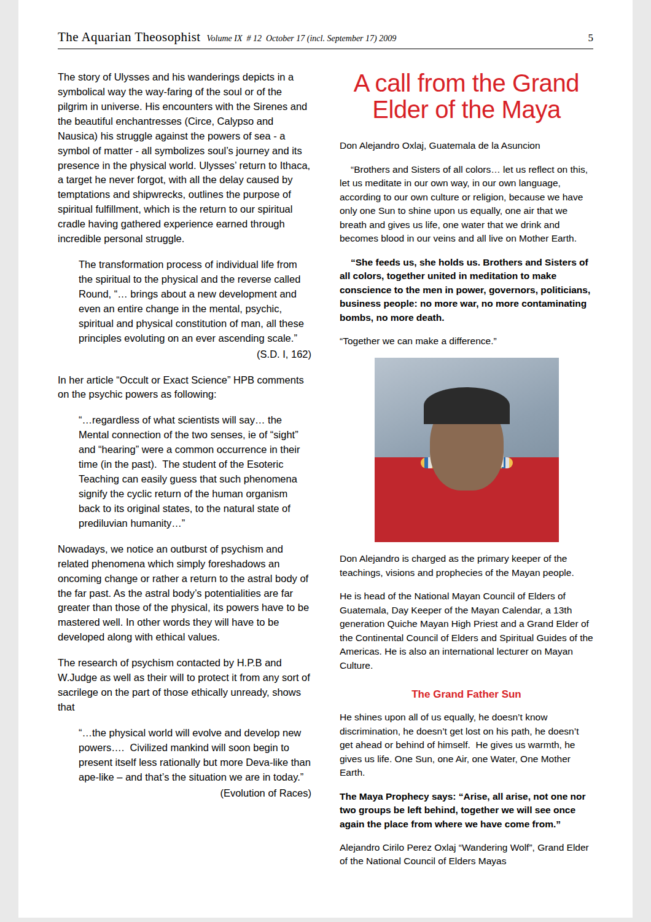The Aquarian Theosophist Volume IX # 12 October 17 (incl. September 17) 2009 5
The story of Ulysses and his wanderings depicts in a symbolical way the way-faring of the soul or of the pilgrim in universe. His encounters with the Sirenes and the beautiful enchantresses (Circe, Calypso and Nausica) his struggle against the powers of sea - a symbol of matter - all symbolizes soul’s journey and its presence in the physical world. Ulysses’ return to Ithaca, a target he never forgot, with all the delay caused by temptations and shipwrecks, outlines the purpose of spiritual fulfillment, which is the return to our spiritual cradle having gathered experience earned through incredible personal struggle.
The transformation process of individual life from the spiritual to the physical and the reverse called Round, “… brings about a new development and even an entire change in the mental, psychic, spiritual and physical constitution of man, all these principles evoluting on an ever ascending scale.”(S.D. I, 162)
In her article “Occult or Exact Science” HPB comments on the psychic powers as following:
“…regardless of what scientists will say… the Mental connection of the two senses, ie of “sight” and “hearing” were a common occurrence in their time (in the past). The student of the Esoteric Teaching can easily guess that such phenomena signify the cyclic return of the human organism back to its original states, to the natural state of prediluvian humanity…”
Nowadays, we notice an outburst of psychism and related phenomena which simply foreshadows an oncoming change or rather a return to the astral body of the far past. As the astral body’s potentialities are far greater than those of the physical, its powers have to be mastered well. In other words they will have to be developed along with ethical values.
The research of psychism contacted by H.P.B and W.Judge as well as their will to protect it from any sort of sacrilege on the part of those ethically unready, shows that
“…the physical world will evolve and develop new powers…. Civilized mankind will soon begin to present itself less rationally but more Deva-like than ape-like – and that’s the situation we are in today.”(Evolution of Races)
A call from the Grand Elder of the Maya
Don Alejandro Oxlaj, Guatemala de la Asuncion
“Brothers and Sisters of all colors… let us reflect on this, let us meditate in our own way, in our own language, according to our own culture or religion, because we have only one Sun to shine upon us equally, one air that we breath and gives us life, one water that we drink and becomes blood in our veins and all live on Mother Earth.
“She feeds us, she holds us. Brothers and Sisters of all colors, together united in meditation to make conscience to the men in power, governors, politicians, business people: no more war, no more contaminating bombs, no more death.
“Together we can make a difference.”
Don Alejandro is charged as the primary keeper of the teachings, visions and prophecies of the Mayan people.
He is head of the National Mayan Council of Elders of Guatemala, Day Keeper of the Mayan Calendar, a 13th generation Quiche Mayan High Priest and a Grand Elder of the Continental Council of Elders and Spiritual Guides of the Americas. He is also an international lecturer on Mayan Culture.
The Grand Father Sun
He shines upon all of us equally, he doesn’t know discrimination, he doesn’t get lost on his path, he doesn’t get ahead or behind of himself. He gives us warmth, he gives us life. One Sun, one Air, one Water, One Mother Earth.
The Maya Prophecy says: “Arise, all arise, not one nor two groups be left behind, together we will see once again the place from where we have come from.”
Alejandro Cirilo Perez Oxlaj “Wandering Wolf”, Grand Elder of the National Council of Elders Mayas